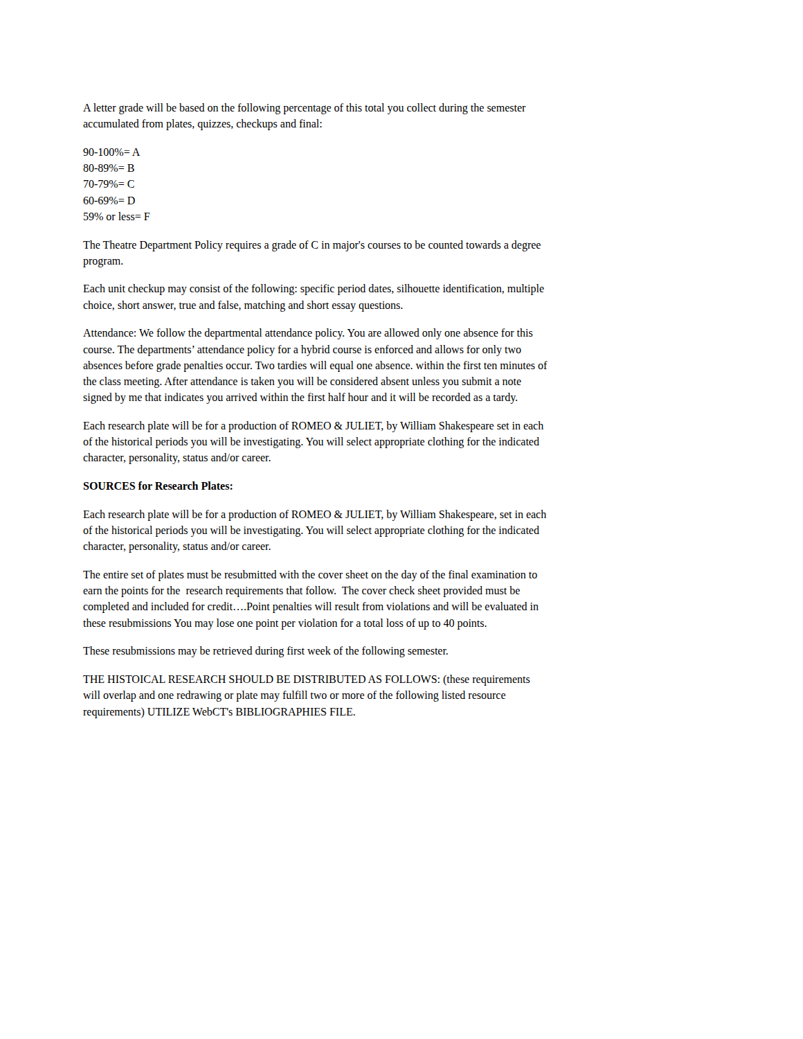A letter grade will be based on the following percentage of this total you collect during the semester accumulated from plates, quizzes, checkups and final:
90-100%= A 80-89%= B 70-79%= C 60-69%= D 59% or less= F
The Theatre Department Policy requires a grade of C in major's courses to be counted towards a degree program.
Each unit checkup may consist of the following: specific period dates, silhouette identification, multiple choice, short answer, true and false, matching and short essay questions.
Attendance: We follow the departmental attendance policy. You are allowed only one absence for this course. The departments’ attendance policy for a hybrid course is enforced and allows for only two absences before grade penalties occur. Two tardies will equal one absence. within the first ten minutes of the class meeting. After attendance is taken you will be considered absent unless you submit a note signed by me that indicates you arrived within the first half hour and it will be recorded as a tardy.
Each research plate will be for a production of ROMEO & JULIET, by William Shakespeare set in each of the historical periods you will be investigating. You will select appropriate clothing for the indicated character, personality, status and/or career.
SOURCES for Research Plates:
Each research plate will be for a production of ROMEO & JULIET, by William Shakespeare, set in each of the historical periods you will be investigating. You will select appropriate clothing for the indicated character, personality, status and/or career.
The entire set of plates must be resubmitted with the cover sheet on the day of the final examination to earn the points for the research requirements that follow. The cover check sheet provided must be completed and included for credit….Point penalties will result from violations and will be evaluated in these resubmissions You may lose one point per violation for a total loss of up to 40 points.
These resubmissions may be retrieved during first week of the following semester.
THE HISTOICAL RESEARCH SHOULD BE DISTRIBUTED AS FOLLOWS: (these requirements will overlap and one redrawing or plate may fulfill two or more of the following listed resource requirements) UTILIZE WebCT's BIBLIOGRAPHIES FILE.